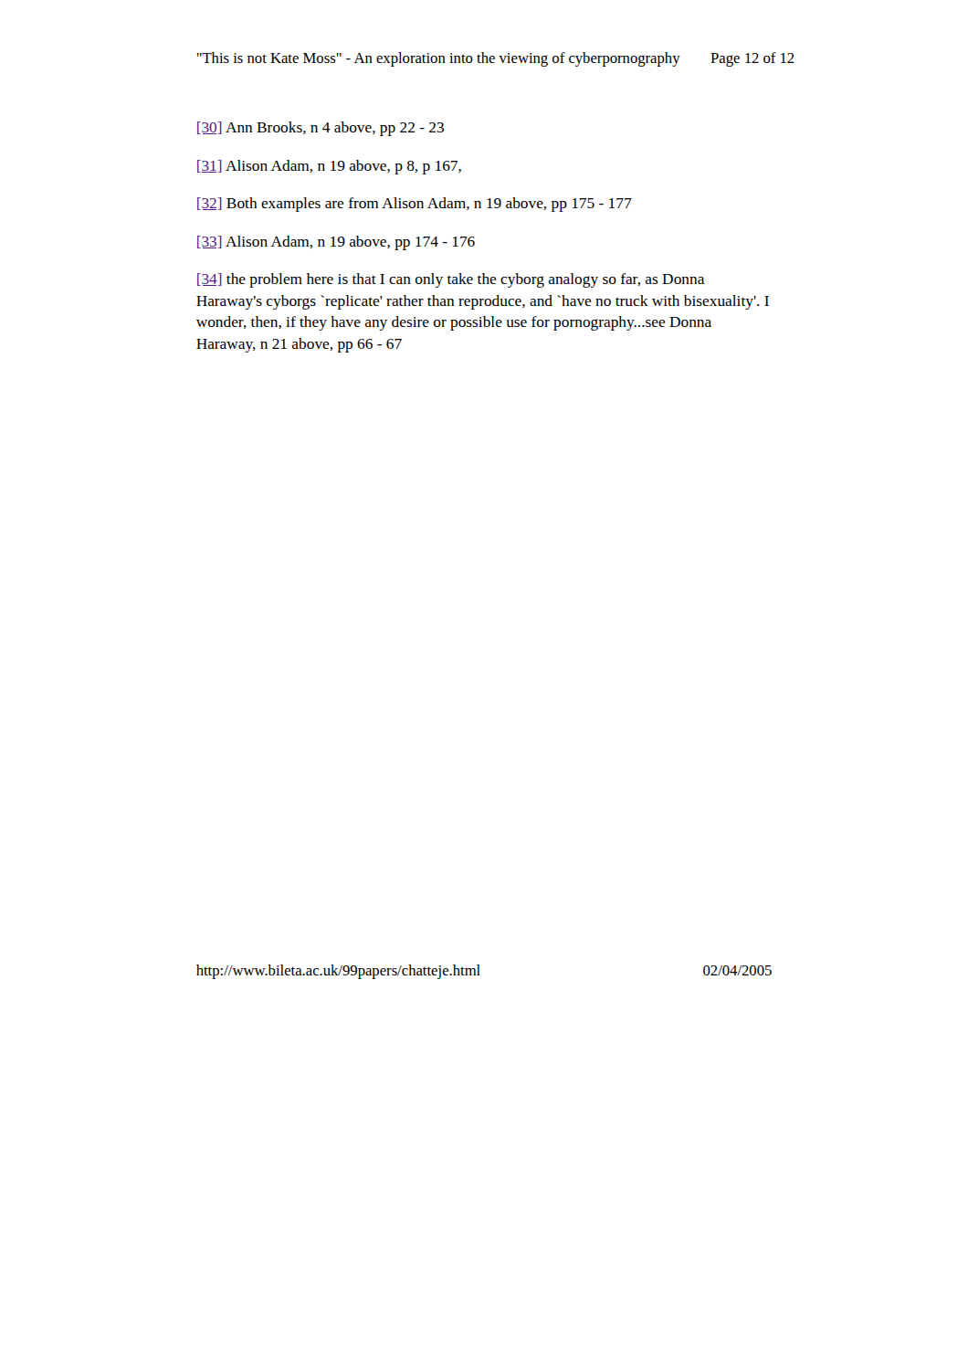"This is not Kate Moss" - An exploration into the viewing of cyberpornography Page 12 of 12
[30] Ann Brooks, n 4 above, pp 22 - 23
[31] Alison Adam, n 19 above, p 8, p 167,
[32] Both examples are from Alison Adam, n 19 above, pp 175 - 177
[33] Alison Adam, n 19 above, pp 174 - 176
[34] the problem here is that I can only take the cyborg analogy so far, as Donna Haraway's cyborgs `replicate' rather than reproduce, and `have no truck with bisexuality'. I wonder, then, if they have any desire or possible use for pornography...see Donna Haraway, n 21 above, pp 66 - 67
http://www.bileta.ac.uk/99papers/chatteje.html 02/04/2005